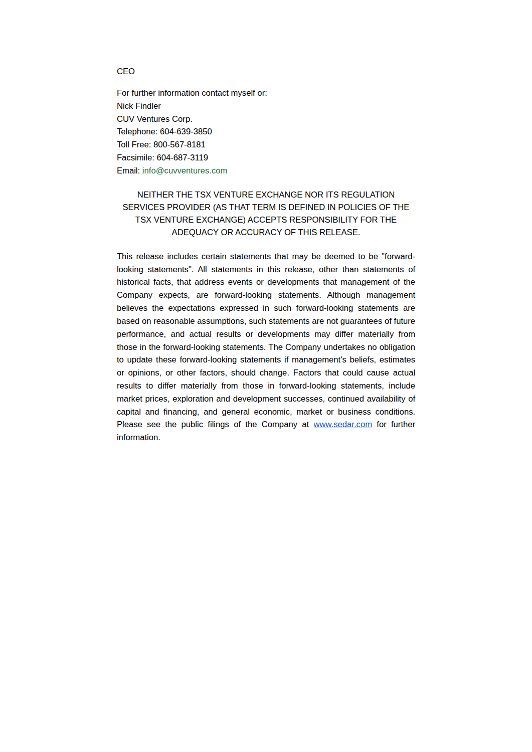CEO
For further information contact myself or:
Nick Findler
CUV Ventures Corp.
Telephone: 604-639-3850
Toll Free: 800-567-8181
Facsimile: 604-687-3119
Email: info@cuvventures.com
NEITHER THE TSX VENTURE EXCHANGE NOR ITS REGULATION SERVICES PROVIDER (AS THAT TERM IS DEFINED IN POLICIES OF THE TSX VENTURE EXCHANGE) ACCEPTS RESPONSIBILITY FOR THE ADEQUACY OR ACCURACY OF THIS RELEASE.
This release includes certain statements that may be deemed to be "forward-looking statements". All statements in this release, other than statements of historical facts, that address events or developments that management of the Company expects, are forward-looking statements. Although management believes the expectations expressed in such forward-looking statements are based on reasonable assumptions, such statements are not guarantees of future performance, and actual results or developments may differ materially from those in the forward-looking statements. The Company undertakes no obligation to update these forward-looking statements if management's beliefs, estimates or opinions, or other factors, should change. Factors that could cause actual results to differ materially from those in forward-looking statements, include market prices, exploration and development successes, continued availability of capital and financing, and general economic, market or business conditions. Please see the public filings of the Company at www.sedar.com for further information.